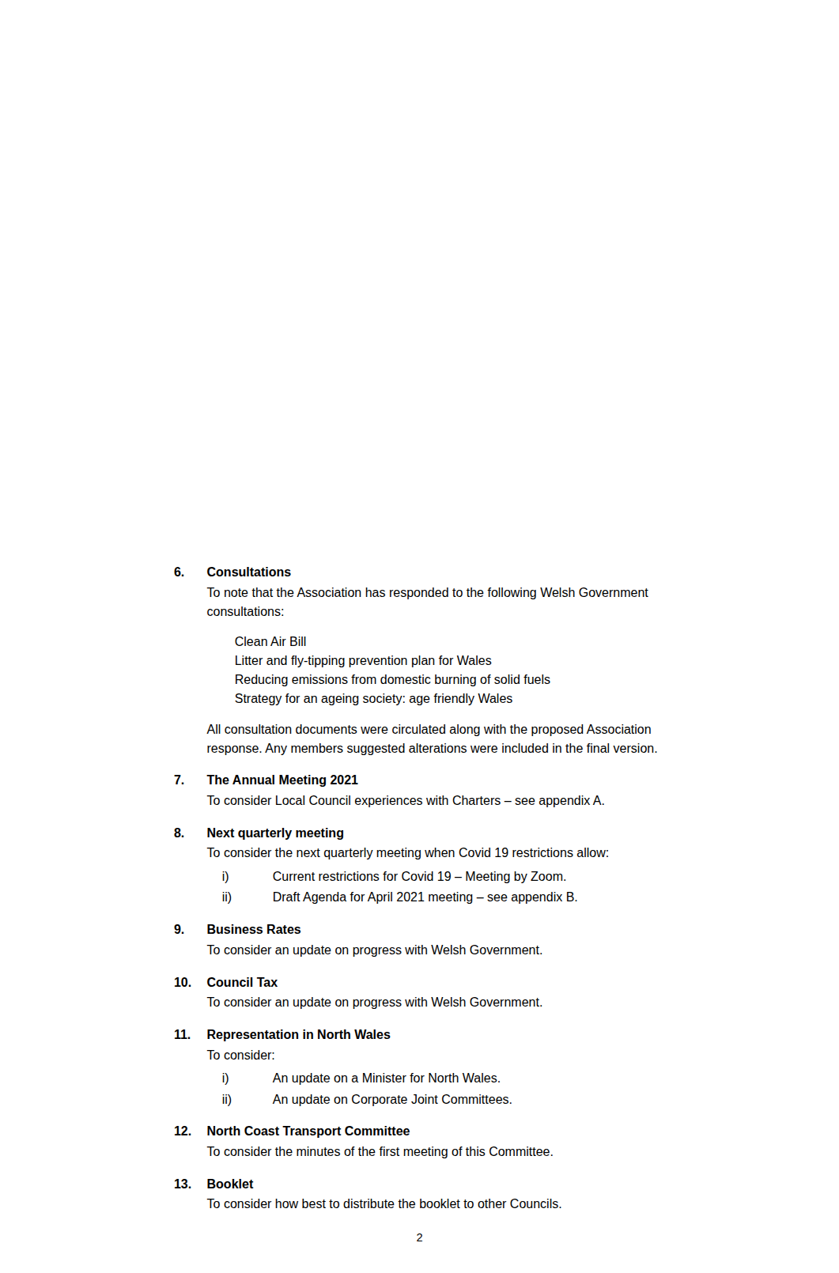Consultations
To note that the Association has responded to the following Welsh Government consultations:
Clean Air Bill
Litter and fly-tipping prevention plan for Wales
Reducing emissions from domestic burning of solid fuels
Strategy for an ageing society: age friendly Wales
All consultation documents were circulated along with the proposed Association response. Any members suggested alterations were included in the final version.
The Annual Meeting 2021
To consider Local Council experiences with Charters – see appendix A.
Next quarterly meeting
To consider the next quarterly meeting when Covid 19 restrictions allow:
Current restrictions for Covid 19 – Meeting by Zoom.
Draft Agenda for April 2021 meeting – see appendix B.
Business Rates
To consider an update on progress with Welsh Government.
Council Tax
To consider an update on progress with Welsh Government.
Representation in North Wales
To consider:
An update on a Minister for North Wales.
An update on Corporate Joint Committees.
North Coast Transport Committee
To consider the minutes of the first meeting of this Committee.
Booklet
To consider how best to distribute the booklet to other Councils.
2